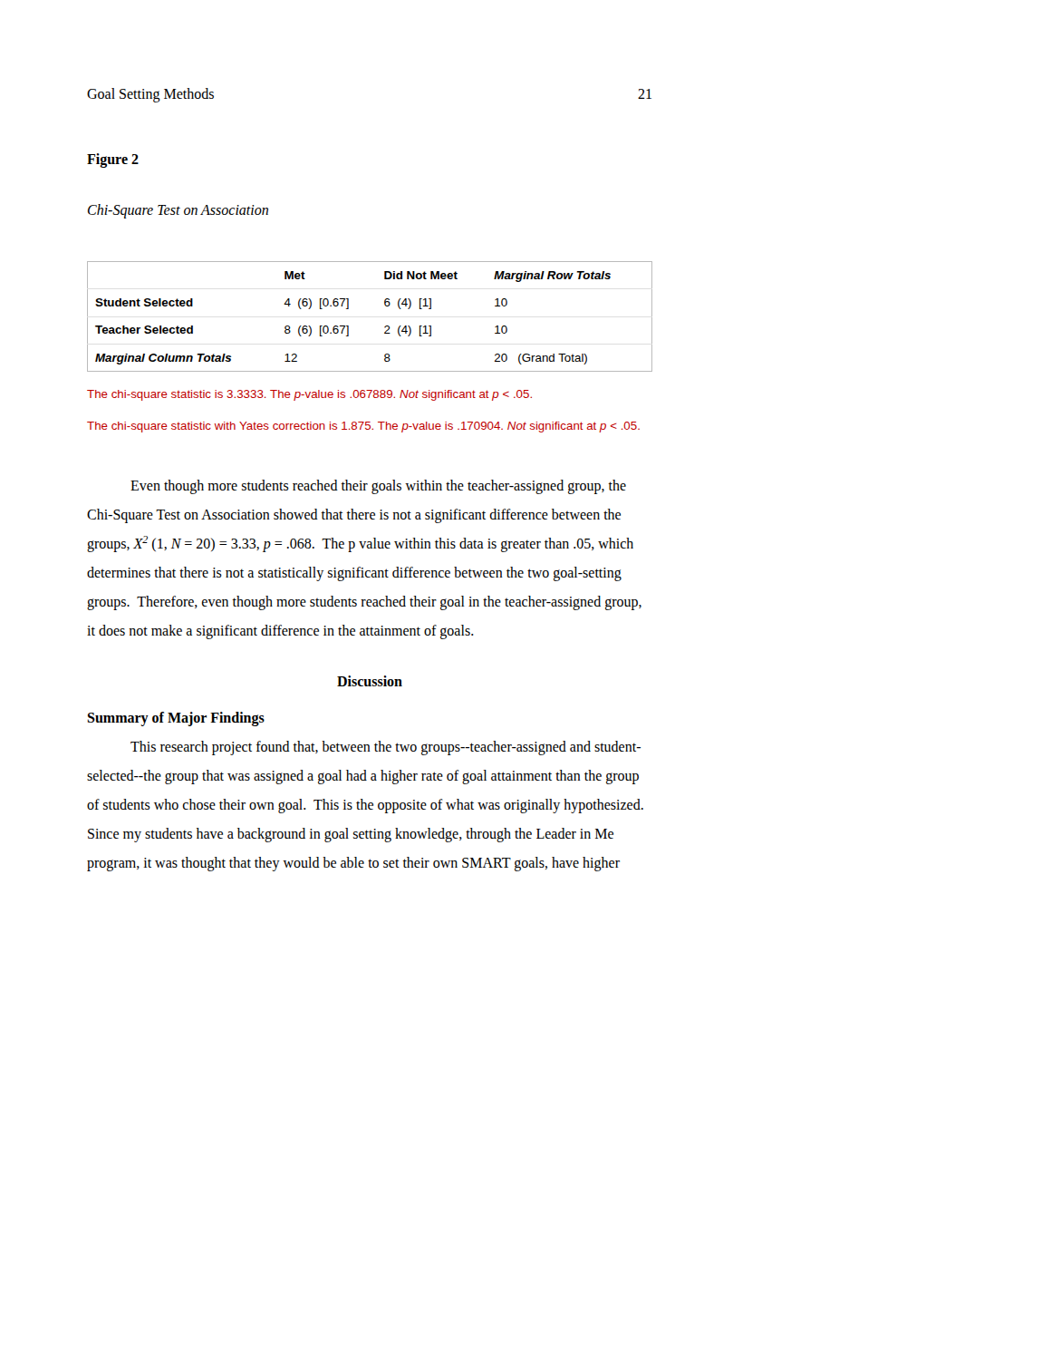Goal Setting Methods 21
Figure 2
Chi-Square Test on Association
| | Met | Did Not Meet | Marginal Row Totals |
| --- | --- | --- | --- |
| Student Selected | 4 (6) [0.67] | 6 (4) [1] | 10 |
| Teacher Selected | 8 (6) [0.67] | 2 (4) [1] | 10 |
| Marginal Column Totals | 12 | 8 | 20 (Grand Total) |
The chi-square statistic is 3.3333. The p-value is .067889. Not significant at p < .05.
The chi-square statistic with Yates correction is 1.875. The p-value is .170904. Not significant at p < .05.
Even though more students reached their goals within the teacher-assigned group, the Chi-Square Test on Association showed that there is not a significant difference between the groups, X2 (1, N = 20) = 3.33, p = .068. The p value within this data is greater than .05, which determines that there is not a statistically significant difference between the two goal-setting groups. Therefore, even though more students reached their goal in the teacher-assigned group, it does not make a significant difference in the attainment of goals.
Discussion
Summary of Major Findings
This research project found that, between the two groups--teacher-assigned and student-selected--the group that was assigned a goal had a higher rate of goal attainment than the group of students who chose their own goal. This is the opposite of what was originally hypothesized. Since my students have a background in goal setting knowledge, through the Leader in Me program, it was thought that they would be able to set their own SMART goals, have higher